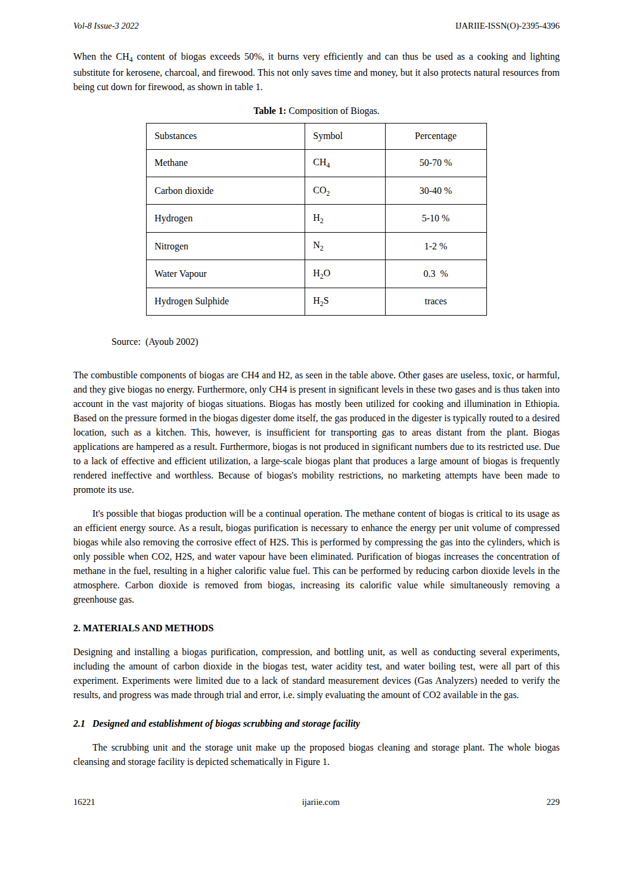Vol-8 Issue-3 2022
IJARIIE-ISSN(O)-2395-4396
When the CH4 content of biogas exceeds 50%, it burns very efficiently and can thus be used as a cooking and lighting substitute for kerosene, charcoal, and firewood. This not only saves time and money, but it also protects natural resources from being cut down for firewood, as shown in table 1.
Table 1 : Composition of Biogas.
| Substances | Symbol | Percentage |
| Methane | CH 4 | 50-70 % |
| Carbon dioxide | CO 2 | 30-40 % |
| Hydrogen | H 2 | 5-10 % |
| Nitrogen | N 2 | 1-2 % |
| Water Vapour | H 2 O | 0.3 % |
| Hydrogen Sulphide | H 2 S | traces |
Source: (Ayoub 2002)
The combustible components of biogas are CH4 and H2, as seen in the table above. Other gases are useless, toxic, or harmful, and they give biogas no energy. Furthermore, only CH4 is present in significant levels in these two gases and is thus taken into account in the vast majority of biogas situations. Biogas has mostly been utilized for cooking and illumination in Ethiopia. Based on the pressure formed in the biogas digester dome itself, the gas produced in the digester is typically routed to a desired location, such as a kitchen. This, however, is insufficient for transporting gas to areas distant from the plant. Biogas applications are hampered as a result. Furthermore, biogas is not produced in significant numbers due to its restricted use. Due to a lack of effective and efficient utilization, a large-scale biogas plant that produces a large amount of biogas is frequently rendered ineffective and worthless. Because of biogas's mobility restrictions, no marketing attempts have been made to promote its use.
It's possible that biogas production will be a continual operation. The methane content of biogas is critical to its usage as an efficient energy source. As a result, biogas purification is necessary to enhance the energy per unit volume of compressed biogas while also removing the corrosive effect of H2S. This is performed by compressing the gas into the cylinders, which is only possible when CO2, H2S, and water vapour have been eliminated. Purification of biogas increases the concentration of methane in the fuel, resulting in a higher calorific value fuel. This can be performed by reducing carbon dioxide levels in the atmosphere. Carbon dioxide is removed from biogas, increasing its calorific value while simultaneously removing a greenhouse gas.
2. MATERIALS AND METHODS
Designing and installing a biogas purification, compression, and bottling unit, as well as conducting several experiments, including the amount of carbon dioxide in the biogas test, water acidity test, and water boiling test, were all part of this experiment. Experiments were limited due to a lack of standard measurement devices (Gas Analyzers) needed to verify the results, and progress was made through trial and error, i.e. simply evaluating the amount of CO2 available in the gas.
2.1 Designed and establishment of biogas scrubbing and storage facility
The scrubbing unit and the storage unit make up the proposed biogas cleaning and storage plant. The whole biogas cleansing and storage facility is depicted schematically in Figure 1.
16221
ijariie.com
229